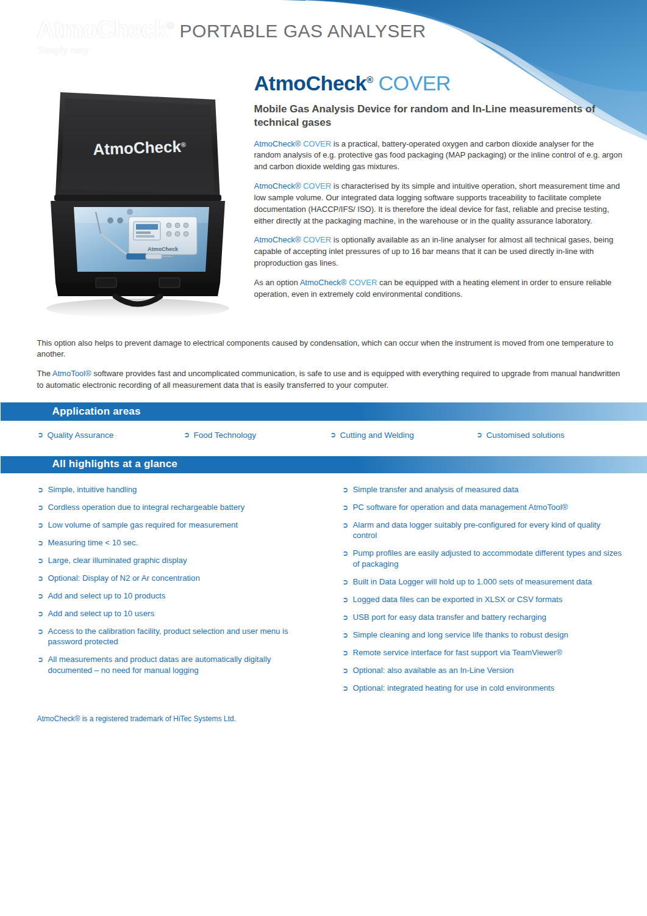AtmoCheck®
PORTABLE GAS ANALYSER
Simply easy
AtmoCheck® AtmoCheck
AtmoCheck® COVER
Mobile Gas Analysis Device for random and In-Line measurements of technical gases
AtmoCheck® COVER is a practical, battery-operated oxygen and carbon dioxide analyser for the random analysis of e.g. protective gas food packaging (MAP packaging) or the inline control of e.g. argon and carbon dioxide welding gas mixtures.
AtmoCheck® COVER is characterised by its simple and intuitive operation, short measurement time and low sample volume. Our integrated data logging software supports traceability to facilitate complete documentation (HACCP/IFS/ ISO). It is therefore the ideal device for fast, reliable and precise testing, either directly at the packaging machine, in the warehouse or in the quality assurance laboratory.
AtmoCheck® COVER is optionally available as an in-line analyser for almost all technical gases, being capable of accepting inlet pressures of up to 16 bar means that it can be used directly in-line with proproduction gas lines.
As an option AtmoCheck® COVER can be equipped with a heating element in order to ensure reliable operation, even in extremely cold environmental conditions.
This option also helps to prevent damage to electrical components caused by condensation, which can occur when the instrument is moved from one temperature to another.
The AtmoTool® software provides fast and uncomplicated communication, is safe to use and is equipped with everything required to upgrade from manual handwritten to automatic electronic recording of all measurement data that is easily transferred to your computer.
Application areas
➲Quality Assurance
➲Food Technology
➲Cutting and Welding
➲Customised solutions
All highlights at a glance
➲Simple, intuitive handling
➲Cordless operation due to integral rechargeable battery
➲Low volume of sample gas required for measurement
➲Measuring time < 10 sec.
➲Large, clear illuminated graphic display
➲Optional: Display of N2 or Ar concentration
➲Add and select up to 10 products
➲Add and select up to 10 users
➲Access to the calibration facility, product selection and user menu is password protected
➲All measurements and product datas are automatically digitally documented – no need for manual logging
➲Simple transfer and analysis of measured data
➲PC software for operation and data management AtmoTool®
➲Alarm and data logger suitably pre-configured for every kind of quality control
➲Pump profiles are easily adjusted to accommodate different types and sizes of packaging
➲Built in Data Logger will hold up to 1.000 sets of measurement data
➲Logged data files can be exported in XLSX or CSV formats
➲USB port for easy data transfer and battery recharging
➲Simple cleaning and long service life thanks to robust design
➲Remote service interface for fast support via TeamViewer®
➲Optional: also available as an In-Line Version
➲Optional: integrated heating for use in cold environments
AtmoCheck® is a registered trademark of HiTec Systems Ltd.